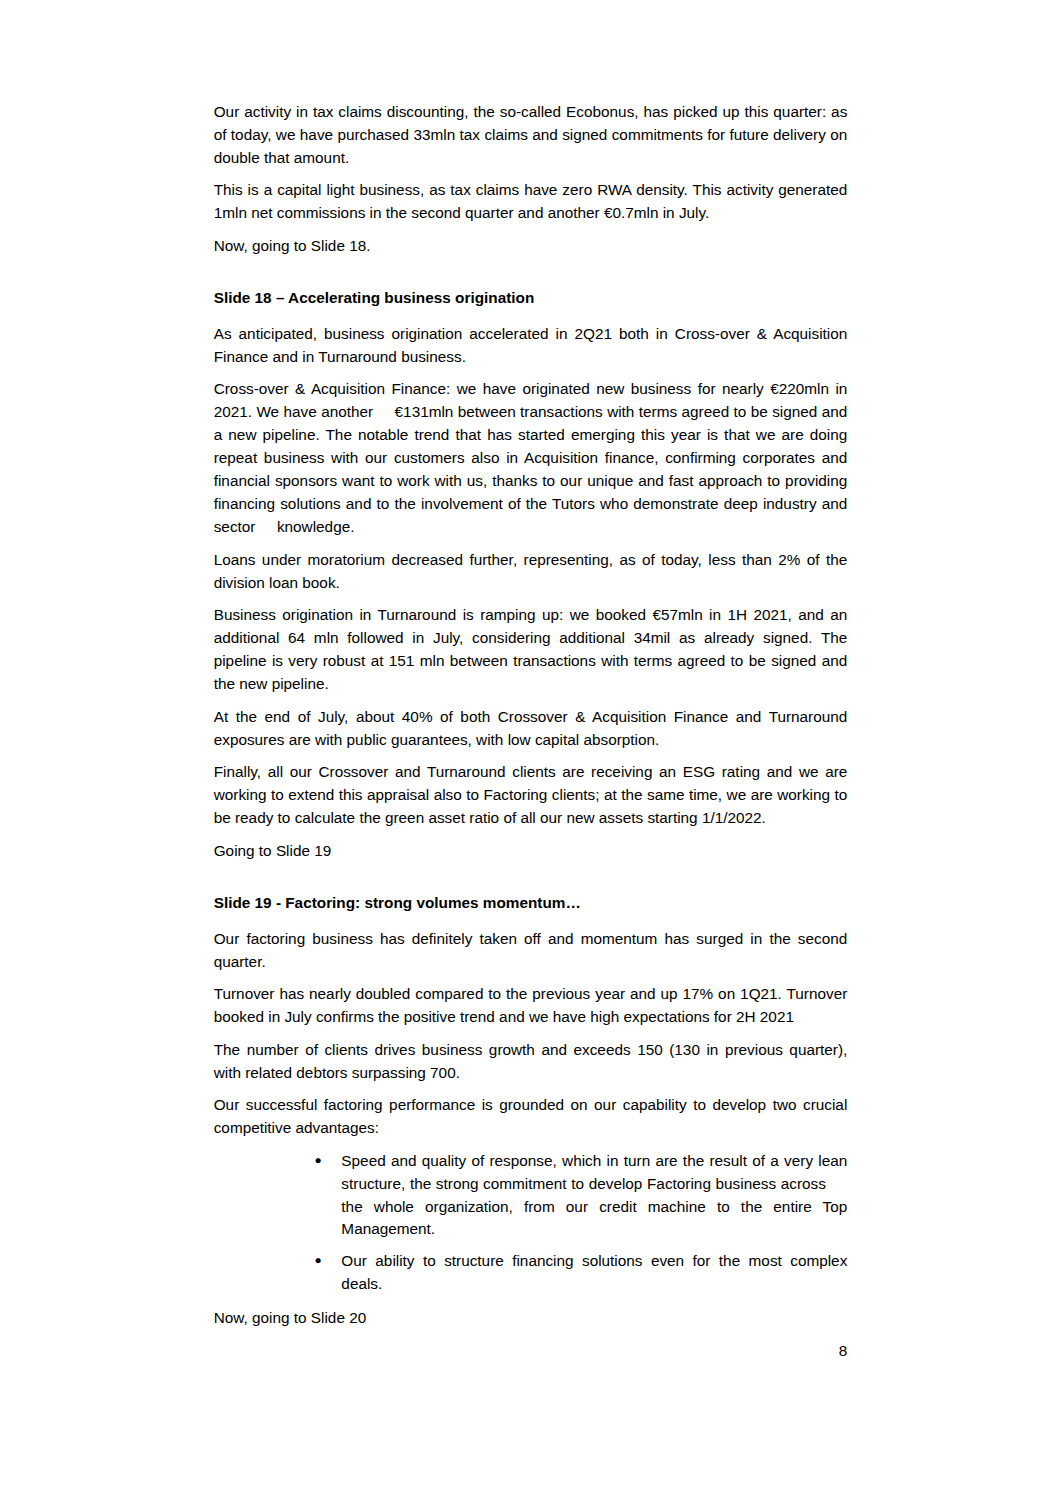Our activity in tax claims discounting, the so-called Ecobonus, has picked up this quarter: as of today, we have purchased 33mln tax claims and signed commitments for future delivery on double that amount.
This is a capital light business, as tax claims have zero RWA density. This activity generated 1mln net commissions in the second quarter and another €0.7mln in July.
Now, going to Slide 18.
Slide 18 – Accelerating business origination
As anticipated, business origination accelerated in 2Q21 both in Cross-over & Acquisition Finance and in Turnaround business.
Cross-over & Acquisition Finance: we have originated new business for nearly €220mln in 2021. We have another €131mln between transactions with terms agreed to be signed and a new pipeline. The notable trend that has started emerging this year is that we are doing repeat business with our customers also in Acquisition finance, confirming corporates and financial sponsors want to work with us, thanks to our unique and fast approach to providing financing solutions and to the involvement of the Tutors who demonstrate deep industry and sector knowledge.
Loans under moratorium decreased further, representing, as of today, less than 2% of the division loan book.
Business origination in Turnaround is ramping up: we booked €57mln in 1H 2021, and an additional 64 mln followed in July, considering additional 34mil as already signed. The pipeline is very robust at 151 mln between transactions with terms agreed to be signed and the new pipeline.
At the end of July, about 40% of both Crossover & Acquisition Finance and Turnaround exposures are with public guarantees, with low capital absorption.
Finally, all our Crossover and Turnaround clients are receiving an ESG rating and we are working to extend this appraisal also to Factoring clients; at the same time, we are working to be ready to calculate the green asset ratio of all our new assets starting 1/1/2022.
Going to Slide 19
Slide 19 - Factoring: strong volumes momentum…
Our factoring business has definitely taken off and momentum has surged in the second quarter.
Turnover has nearly doubled compared to the previous year and up 17% on 1Q21. Turnover booked in July confirms the positive trend and we have high expectations for 2H 2021
The number of clients drives business growth and exceeds 150 (130 in previous quarter), with related debtors surpassing 700.
Our successful factoring performance is grounded on our capability to develop two crucial competitive advantages:
Speed and quality of response, which in turn are the result of a very lean structure, the strong commitment to develop Factoring business across the whole organization, from our credit machine to the entire Top Management.
Our ability to structure financing solutions even for the most complex deals.
Now, going to Slide 20
8